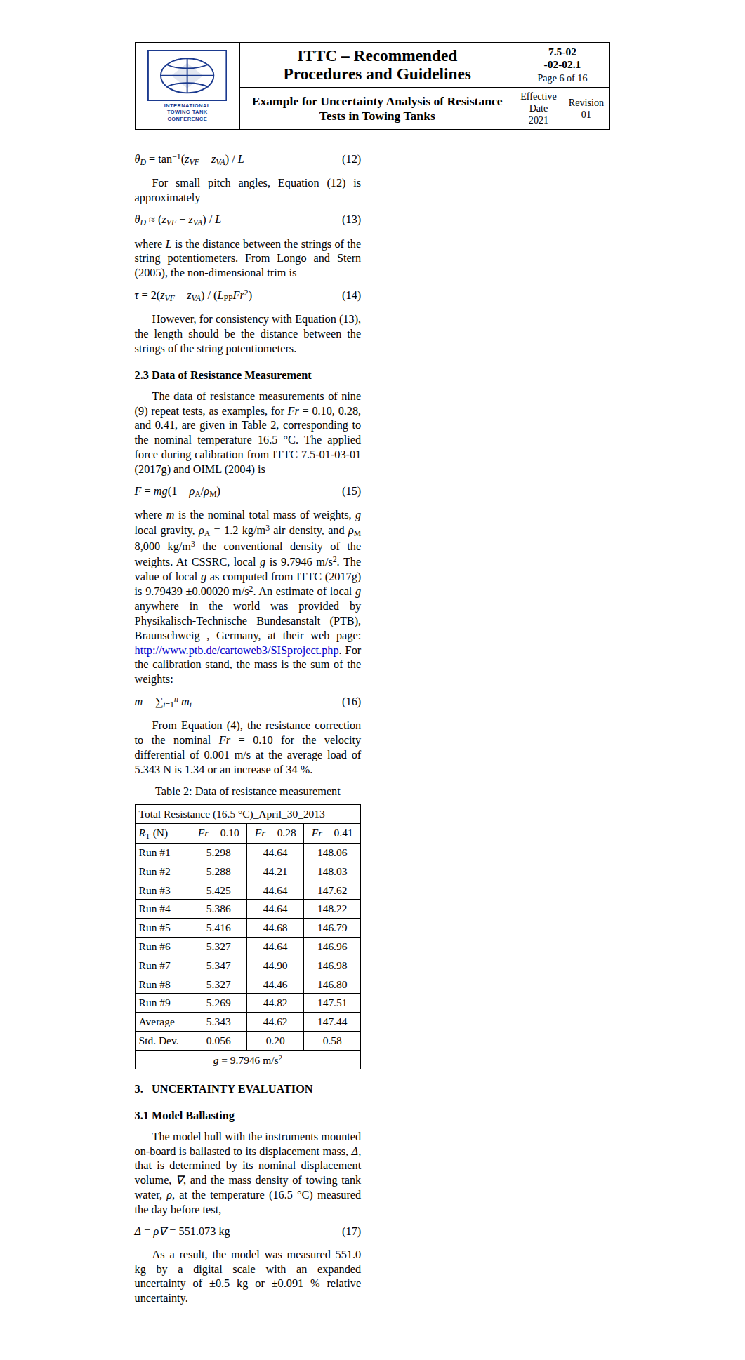| INTERNATIONAL TOWING TANK CONFERENCE | ITTC – Recommended Procedures and Guidelines | 7.5-02 -02-02.1 Page 6 of 16 |
| Example for Uncertainty Analysis of Resistance Tests in Towing Tanks | Effective Date 2021 | Revision 01 |
θD = tan−1(zVF − zVA) / L
(12)
For small pitch angles, Equation (12) is approximately
θD ≈ (zVF − zVA) / L
(13)
where L is the distance between the strings of the string potentiometers. From Longo and Stern (2005), the non-dimensional trim is
τ = 2(zVF − zVA) / (LPPFr2)
(14)
However, for consistency with Equation (13), the length should be the distance between the strings of the string potentiometers.
2.3 Data of Resistance Measurement
The data of resistance measurements of nine (9) repeat tests, as examples, for Fr = 0.10, 0.28, and 0.41, are given in Table 2, corresponding to the nominal temperature 16.5 °C. The applied force during calibration from ITTC 7.5-01-03-01 (2017g) and OIML (2004) is
F = mg(1 − ρA/ρM)
(15)
where m is the nominal total mass of weights, g local gravity, ρA = 1.2 kg/m3 air density, and ρM 8,000 kg/m3 the conventional density of the weights. At CSSRC, local g is 9.7946 m/s2. The value of local g as computed from ITTC (2017g) is 9.79439 ±0.00020 m/s2. An estimate of local g anywhere in the world was provided by Physikalisch-Technische Bundesanstalt (PTB), Braunschweig , Germany, at their web page: http://www.ptb.de/cartoweb3/SISproject.php. For the calibration stand, the mass is the sum of the weights:
m = ∑i=1n mi
(16)
From Equation (4), the resistance correction to the nominal Fr = 0.10 for the velocity differential of 0.001 m/s at the average load of 5.343 N is 1.34 or an increase of 34 %.
Table 2: Data of resistance measurement
| Total Resistance (16.5 °C)_April_30_2013 |
| R T (N) | Fr = 0.10 | Fr = 0.28 | Fr = 0.41 |
| Run #1 | 5.298 | 44.64 | 148.06 |
| Run #2 | 5.288 | 44.21 | 148.03 |
| Run #3 | 5.425 | 44.64 | 147.62 |
| Run #4 | 5.386 | 44.64 | 148.22 |
| Run #5 | 5.416 | 44.68 | 146.79 |
| Run #6 | 5.327 | 44.64 | 146.96 |
| Run #7 | 5.347 | 44.90 | 146.98 |
| Run #8 | 5.327 | 44.46 | 146.80 |
| Run #9 | 5.269 | 44.82 | 147.51 |
| Average | 5.343 | 44.62 | 147.44 |
| Std. Dev. | 0.056 | 0.20 | 0.58 |
| g = 9.7946 m/s 2 |
3. UNCERTAINTY EVALUATION
3.1 Model Ballasting
The model hull with the instruments mounted on-board is ballasted to its displacement mass, Δ, that is determined by its nominal displacement volume, ∇, and the mass density of towing tank water, ρ, at the temperature (16.5 °C) measured the day before test,
Δ = ρ∇ = 551.073 kg
(17)
As a result, the model was measured 551.0 kg by a digital scale with an expanded uncertainty of ±0.5 kg or ±0.091 % relative uncertainty.